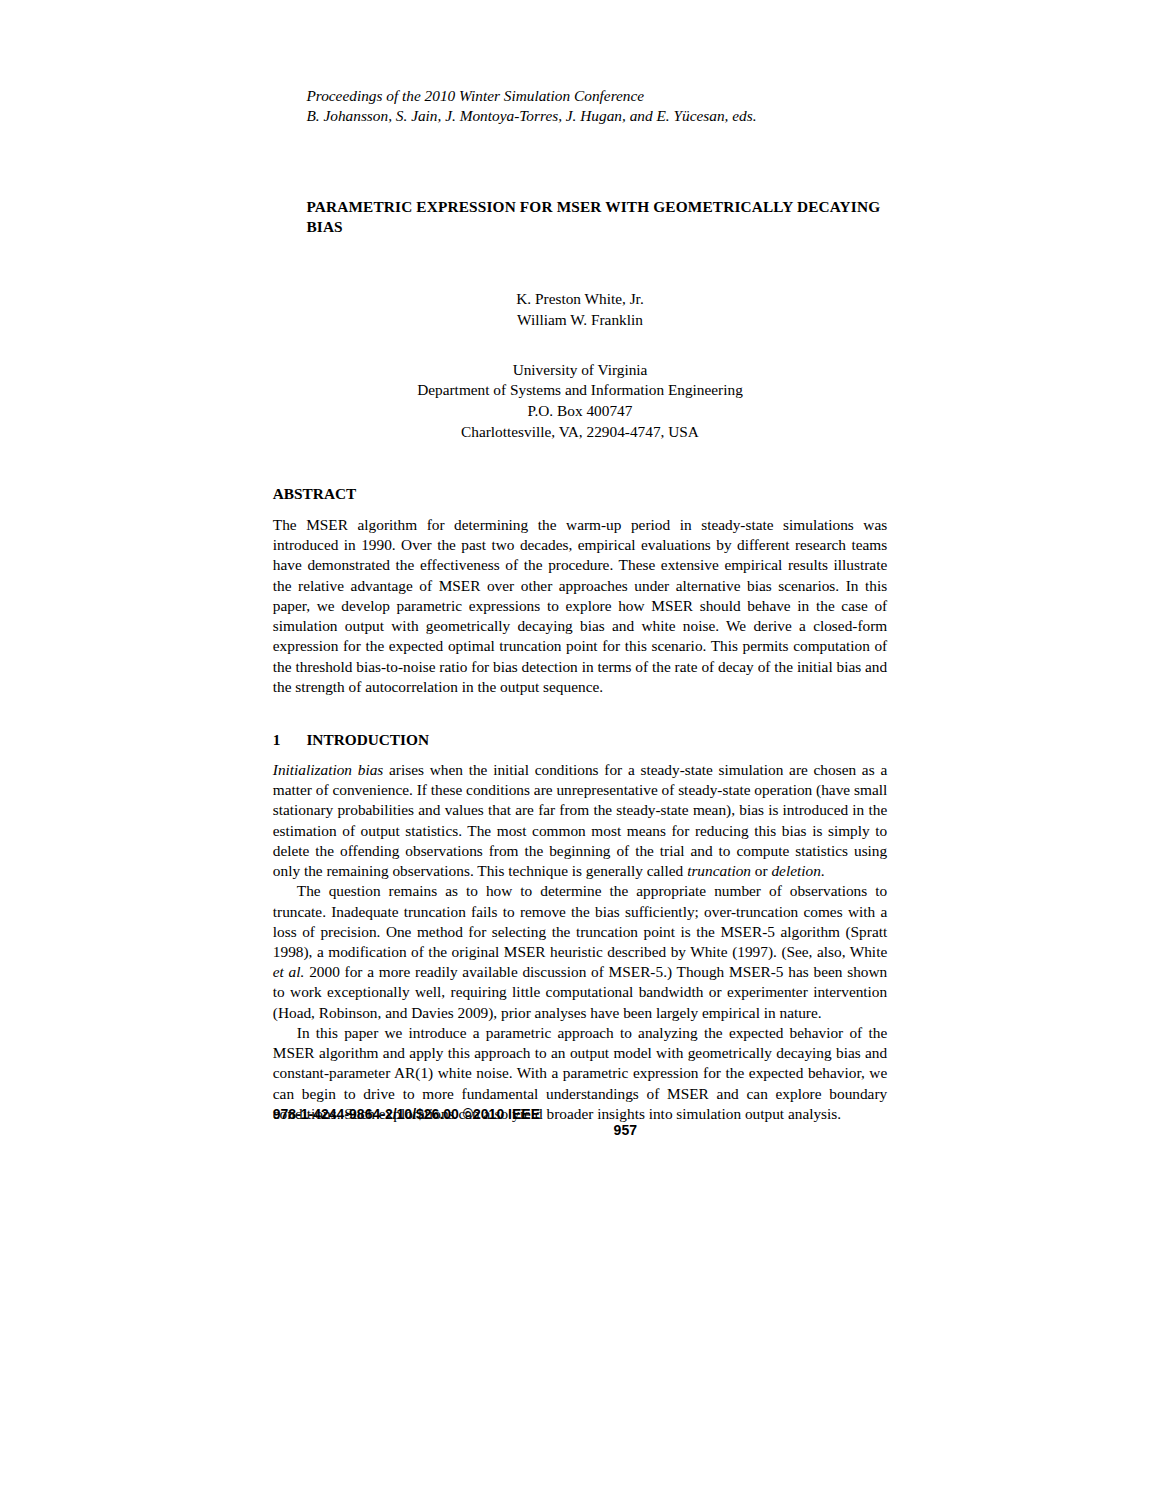Proceedings of the 2010 Winter Simulation Conference
B. Johansson, S. Jain, J. Montoya-Torres, J. Hugan, and E. Yücesan, eds.
Parametric Expression for MSER with Geometrically Decaying Bias
K. Preston White, Jr.
William W. Franklin
University of Virginia
Department of Systems and Information Engineering
P.O. Box 400747
Charlottesville, VA, 22904-4747, USA
Abstract
The MSER algorithm for determining the warm-up period in steady-state simulations was introduced in 1990. Over the past two decades, empirical evaluations by different research teams have demonstrated the effectiveness of the procedure. These extensive empirical results illustrate the relative advantage of MSER over other approaches under alternative bias scenarios. In this paper, we develop parametric expressions to explore how MSER should behave in the case of simulation output with geometrically decaying bias and white noise. We derive a closed-form expression for the expected optimal truncation point for this scenario. This permits computation of the threshold bias-to-noise ratio for bias detection in terms of the rate of decay of the initial bias and the strength of autocorrelation in the output sequence.
1 Introduction
Initialization bias arises when the initial conditions for a steady-state simulation are chosen as a matter of convenience. If these conditions are unrepresentative of steady-state operation (have small stationary probabilities and values that are far from the steady-state mean), bias is introduced in the estimation of output statistics. The most common most means for reducing this bias is simply to delete the offending observations from the beginning of the trial and to compute statistics using only the remaining observations. This technique is generally called truncation or deletion.
The question remains as to how to determine the appropriate number of observations to truncate. Inadequate truncation fails to remove the bias sufficiently; over-truncation comes with a loss of precision. One method for selecting the truncation point is the MSER-5 algorithm (Spratt 1998), a modification of the original MSER heuristic described by White (1997). (See, also, White et al. 2000 for a more readily available discussion of MSER-5.) Though MSER-5 has been shown to work exceptionally well, requiring little computational bandwidth or experimenter intervention (Hoad, Robinson, and Davies 2009), prior analyses have been largely empirical in nature.
In this paper we introduce a parametric approach to analyzing the expected behavior of the MSER algorithm and apply this approach to an output model with geometrically decaying bias and constant-parameter AR(1) white noise. With a parametric expression for the expected behavior, we can begin to drive to more fundamental understandings of MSER and can explore boundary conditions. Such explorations can also yield broader insights into simulation output analysis.
978-1-4244-9864-2/10/$26.00 ©2010 IEEE 957